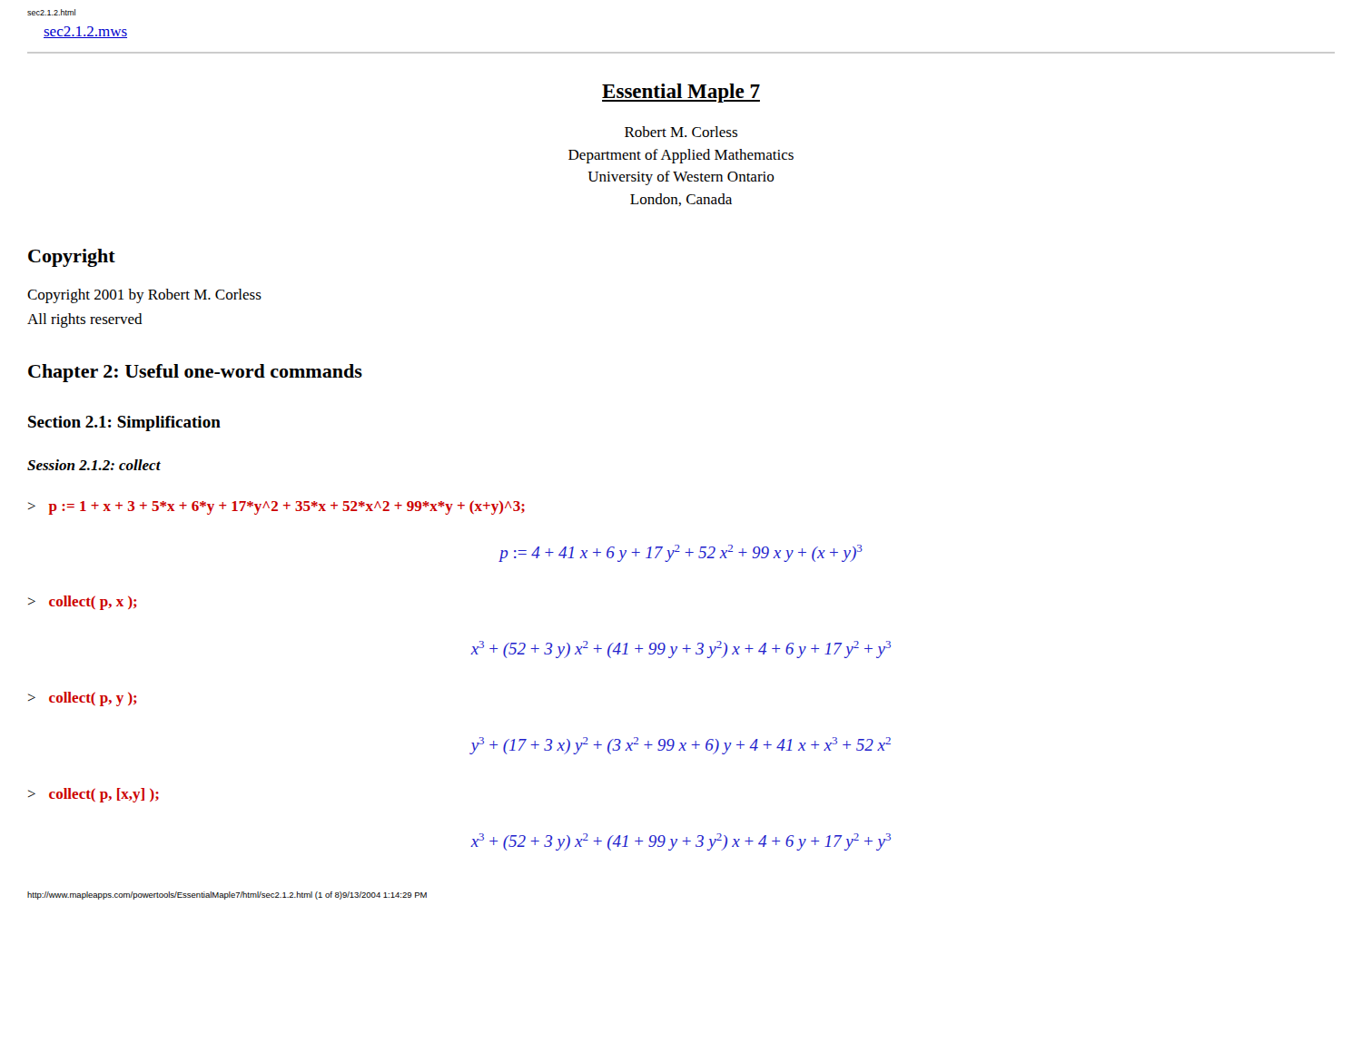sec2.1.2.html
sec2.1.2.mws
Essential Maple 7
Robert M. Corless
Department of Applied Mathematics
University of Western Ontario
London, Canada
Copyright
Copyright 2001 by Robert M. Corless
All rights reserved
Chapter 2: Useful one-word commands
Section 2.1: Simplification
Session 2.1.2: collect
>p := 1 + x + 3 + 5*x + 6*y + 17*y^2 + 35*x + 52*x^2 + 99*x*y + (x+y)^3;
p := 4 + 41 x + 6 y + 17 y2 + 52 x2 + 99 x y + (x + y)3
>collect( p, x );
x3 + (52 + 3 y) x2 + (41 + 99 y + 3 y2) x + 4 + 6 y + 17 y2 + y3
>collect( p, y );
y3 + (17 + 3 x) y2 + (3 x2 + 99 x + 6) y + 4 + 41 x + x3 + 52 x2
>collect( p, [x,y] );
x3 + (52 + 3 y) x2 + (41 + 99 y + 3 y2) x + 4 + 6 y + 17 y2 + y3
http://www.mapleapps.com/powertools/EssentialMaple7/html/sec2.1.2.html (1 of 8)9/13/2004 1:14:29 PM